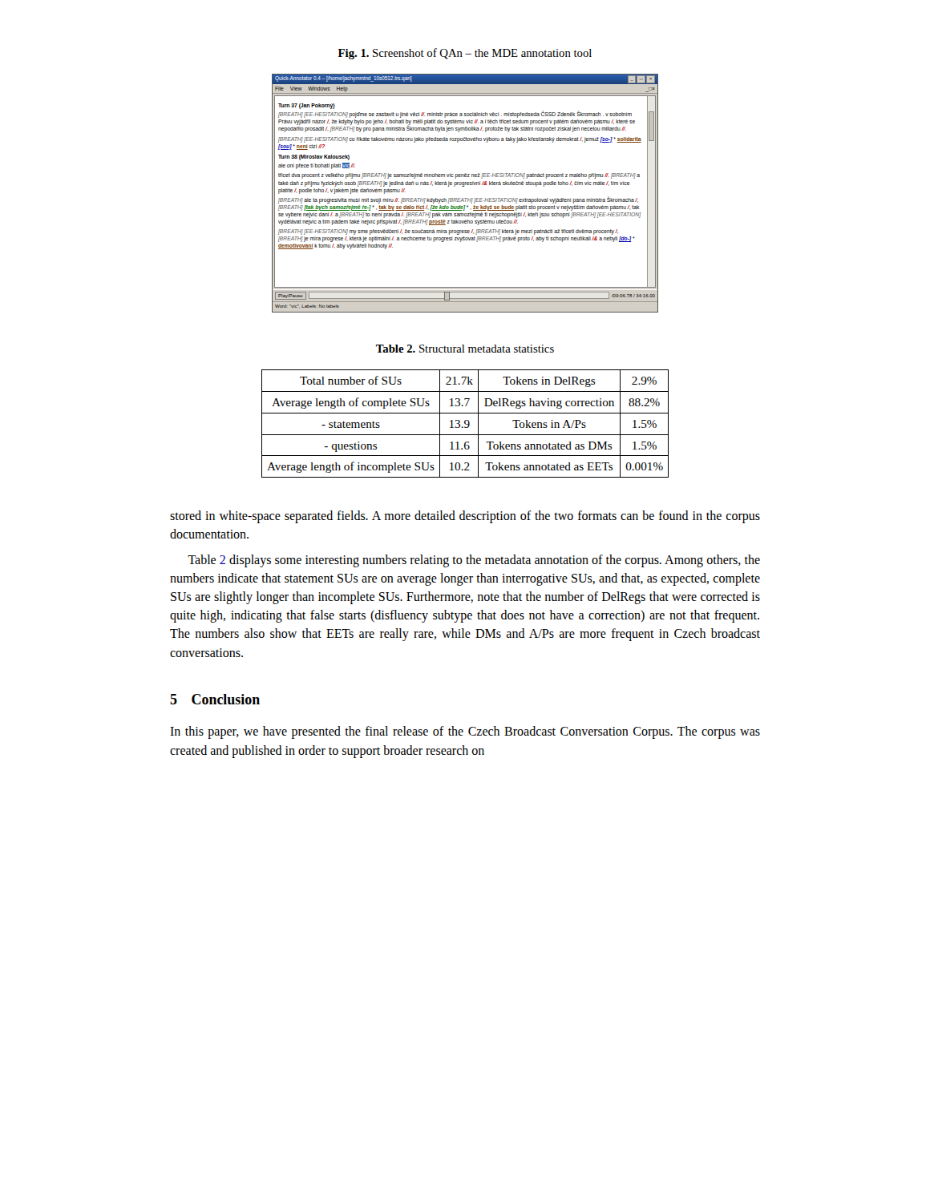Fig. 1. Screenshot of QAn – the MDE annotation tool
Quick-Annotator 0.4 – [/home/jachymmind_10s0512.trs.qan] _□×
File View Windows Help _□×
Turn 37 (Jan Pokorný)
[BREATH] [EE-HESITATION] pojďme se zastavit u jiné věci //. ministr práce a sociálních věcí . místopředseda ČSSD Zdeněk Škromach . v sobotním Právu vyjádřil názor /, že kdyby bylo po jeho /, bohati by měli platit do systému víc //. a i těch třicet sedum procent v pátém daňovém pásmu /, které se nepodařilo prosadit /, [BREATH] by pro pana ministra Škromacha byla jen symbolika /, protože by tak státní rozpočet získal jen necelou miliardu //.
[BREATH] [EE-HESITATION] co říkáte takovému názoru jako předseda rozpočtového výboru a taky jako křesťanský demokrat /, jemuž [so-] * solidarita [sou] * není cizí //?
Turn 38 (Miroslav Kalousek)
ale oni přece ti bohati platí víc //.
třicet dva procent z velkého příjmu [BREATH] je samozřejmě mnohem víc peněz než [EE-HESITATION] patnáct procent z malého příjmu //. [BREATH] a také daň z příjmu fyzických osob [BREATH] je jediná daň u nás /, která je progresivní /& která skutečně stoupá podle toho /, čím víc máte /, tím více platíte /, podle toho /, v jakém jste daňovém pásmu //.
[BREATH] ale ta progresivita musí mít svoji míru //. [BREATH] kdybych [BREATH] [EE-HESITATION] extrapoloval vyjádření pana ministra Škromacha /, [BREATH] [tak bych samozřejmě ře-] * , tak by se dalo říct /, [že kdo bude] * , že když se bude platit sto procent v nejvyšším daňovém pásmu /, tak se vybere nejvíc daní /. a [BREATH] to není pravda /. [BREATH] pak vám samozřejmě ti nejschopnější /, kteří jsou schopni [BREATH] [EE-HESITATION] vydělávat nejvíc a tím pádem také nejvíc přispívat /, [BREATH] prostě z takového systému utečou //.
[BREATH] [EE-HESITATION] my sme přesvědčeni /, že současná míra progrese /, [BREATH] která je mezi patnácti až třiceti dvěma procenty /, [BREATH] je míra progrese /, která je optimální /. a nechceme tu progresi zvyšovat [BREATH] právě proto /, aby ti schopní neutíkali /& a nebyli [do-] * demotivováni k tomu /, aby vytvářeli hodnoty //.
Play/Pause /09:06.78 / 34:16.00
Word: "víc", Labels: No labels
Table 2. Structural metadata statistics
| Total number of SUs | 21.7k | Tokens in DelRegs | 2.9% |
| Average length of complete SUs | 13.7 | DelRegs having correction | 88.2% |
| - statements | 13.9 | Tokens in A/Ps | 1.5% |
| - questions | 11.6 | Tokens annotated as DMs | 1.5% |
| Average length of incomplete SUs | 10.2 | Tokens annotated as EETs | 0.001% |
stored in white-space separated fields. A more detailed description of the two formats can be found in the corpus documentation.
Table 2 displays some interesting numbers relating to the metadata annotation of the corpus. Among others, the numbers indicate that statement SUs are on average longer than interrogative SUs, and that, as expected, complete SUs are slightly longer than incomplete SUs. Furthermore, note that the number of DelRegs that were corrected is quite high, indicating that false starts (disfluency subtype that does not have a correction) are not that frequent. The numbers also show that EETs are really rare, while DMs and A/Ps are more frequent in Czech broadcast conversations.
5 Conclusion
In this paper, we have presented the final release of the Czech Broadcast Conversation Corpus. The corpus was created and published in order to support broader research on